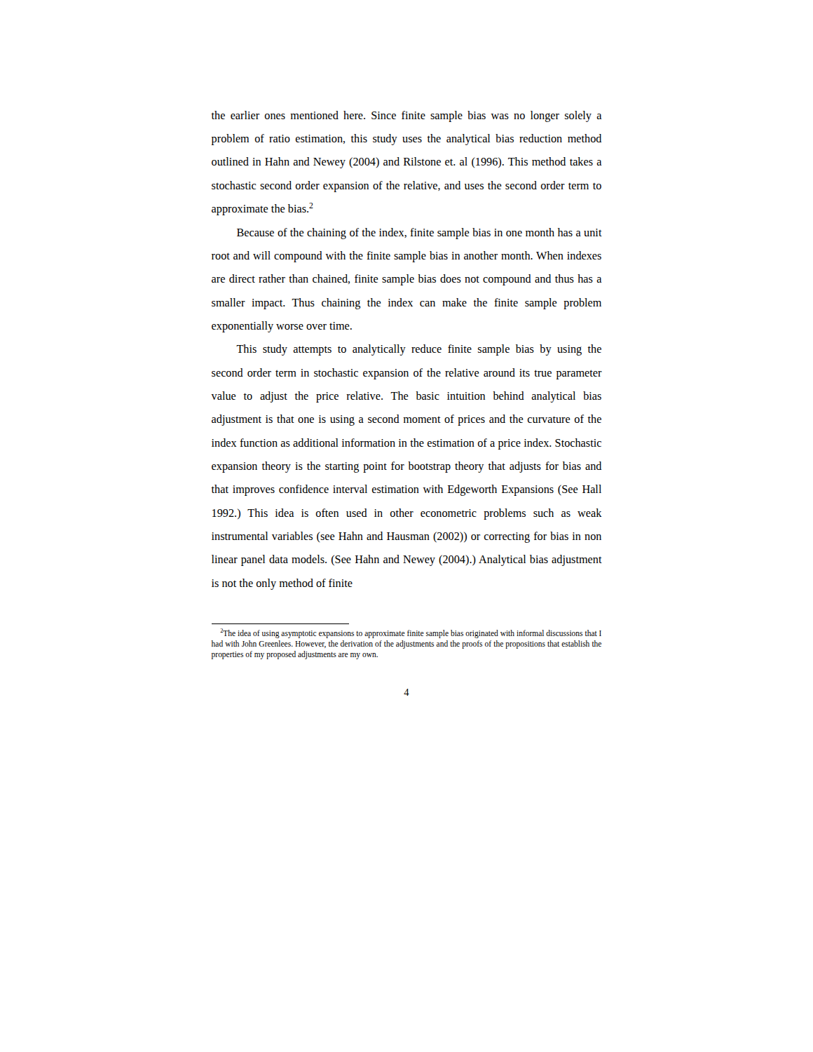the earlier ones mentioned here. Since finite sample bias was no longer solely a problem of ratio estimation, this study uses the analytical bias reduction method outlined in Hahn and Newey (2004) and Rilstone et. al (1996). This method takes a stochastic second order expansion of the relative, and uses the second order term to approximate the bias.2
Because of the chaining of the index, finite sample bias in one month has a unit root and will compound with the finite sample bias in another month. When indexes are direct rather than chained, finite sample bias does not compound and thus has a smaller impact. Thus chaining the index can make the finite sample problem exponentially worse over time.
This study attempts to analytically reduce finite sample bias by using the second order term in stochastic expansion of the relative around its true parameter value to adjust the price relative. The basic intuition behind analytical bias adjustment is that one is using a second moment of prices and the curvature of the index function as additional information in the estimation of a price index. Stochastic expansion theory is the starting point for bootstrap theory that adjusts for bias and that improves confidence interval estimation with Edgeworth Expansions (See Hall 1992.) This idea is often used in other econometric problems such as weak instrumental variables (see Hahn and Hausman (2002)) or correcting for bias in non linear panel data models. (See Hahn and Newey (2004).) Analytical bias adjustment is not the only method of finite
2The idea of using asymptotic expansions to approximate finite sample bias originated with informal discussions that I had with John Greenlees. However, the derivation of the adjustments and the proofs of the propositions that establish the properties of my proposed adjustments are my own.
4